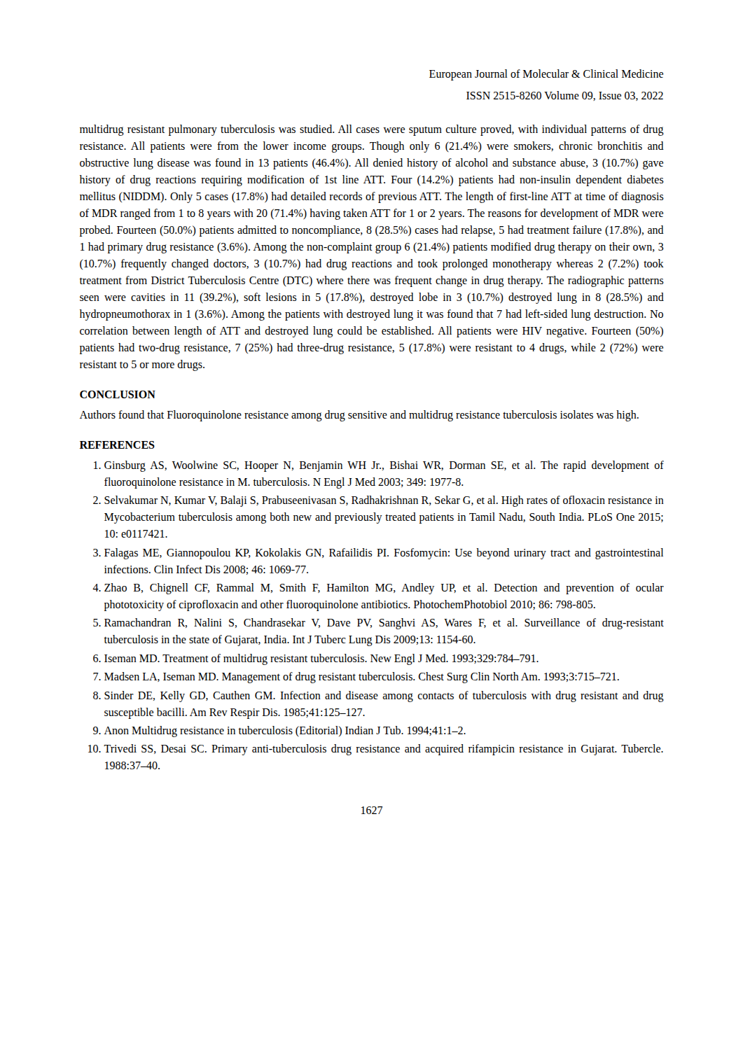European Journal of Molecular & Clinical Medicine ISSN 2515-8260 Volume 09, Issue 03, 2022
multidrug resistant pulmonary tuberculosis was studied. All cases were sputum culture proved, with individual patterns of drug resistance. All patients were from the lower income groups. Though only 6 (21.4%) were smokers, chronic bronchitis and obstructive lung disease was found in 13 patients (46.4%). All denied history of alcohol and substance abuse, 3 (10.7%) gave history of drug reactions requiring modification of 1st line ATT. Four (14.2%) patients had non-insulin dependent diabetes mellitus (NIDDM). Only 5 cases (17.8%) had detailed records of previous ATT. The length of first-line ATT at time of diagnosis of MDR ranged from 1 to 8 years with 20 (71.4%) having taken ATT for 1 or 2 years. The reasons for development of MDR were probed. Fourteen (50.0%) patients admitted to noncompliance, 8 (28.5%) cases had relapse, 5 had treatment failure (17.8%), and 1 had primary drug resistance (3.6%). Among the non-complaint group 6 (21.4%) patients modified drug therapy on their own, 3 (10.7%) frequently changed doctors, 3 (10.7%) had drug reactions and took prolonged monotherapy whereas 2 (7.2%) took treatment from District Tuberculosis Centre (DTC) where there was frequent change in drug therapy. The radiographic patterns seen were cavities in 11 (39.2%), soft lesions in 5 (17.8%), destroyed lobe in 3 (10.7%) destroyed lung in 8 (28.5%) and hydropneumothorax in 1 (3.6%). Among the patients with destroyed lung it was found that 7 had left-sided lung destruction. No correlation between length of ATT and destroyed lung could be established. All patients were HIV negative. Fourteen (50%) patients had two-drug resistance, 7 (25%) had three-drug resistance, 5 (17.8%) were resistant to 4 drugs, while 2 (72%) were resistant to 5 or more drugs.
Conclusion
Authors found that Fluoroquinolone resistance among drug sensitive and multidrug resistance tuberculosis isolates was high.
References
Ginsburg AS, Woolwine SC, Hooper N, Benjamin WH Jr., Bishai WR, Dorman SE, et al. The rapid development of fluoroquinolone resistance in M. tuberculosis. N Engl J Med 2003; 349: 1977-8.
Selvakumar N, Kumar V, Balaji S, Prabuseenivasan S, Radhakrishnan R, Sekar G, et al. High rates of ofloxacin resistance in Mycobacterium tuberculosis among both new and previously treated patients in Tamil Nadu, South India. PLoS One 2015; 10: e0117421.
Falagas ME, Giannopoulou KP, Kokolakis GN, Rafailidis PI. Fosfomycin: Use beyond urinary tract and gastrointestinal infections. Clin Infect Dis 2008; 46: 1069-77.
Zhao B, Chignell CF, Rammal M, Smith F, Hamilton MG, Andley UP, et al. Detection and prevention of ocular phototoxicity of ciprofloxacin and other fluoroquinolone antibiotics. PhotochemPhotobiol 2010; 86: 798-805.
Ramachandran R, Nalini S, Chandrasekar V, Dave PV, Sanghvi AS, Wares F, et al. Surveillance of drug-resistant tuberculosis in the state of Gujarat, India. Int J Tuberc Lung Dis 2009;13: 1154-60.
Iseman MD. Treatment of multidrug resistant tuberculosis. New Engl J Med. 1993;329:784–791.
Madsen LA, Iseman MD. Management of drug resistant tuberculosis. Chest Surg Clin North Am. 1993;3:715–721.
Sinder DE, Kelly GD, Cauthen GM. Infection and disease among contacts of tuberculosis with drug resistant and drug susceptible bacilli. Am Rev Respir Dis. 1985;41:125–127.
Anon Multidrug resistance in tuberculosis (Editorial) Indian J Tub. 1994;41:1–2.
Trivedi SS, Desai SC. Primary anti-tuberculosis drug resistance and acquired rifampicin resistance in Gujarat. Tubercle. 1988:37–40.
1627